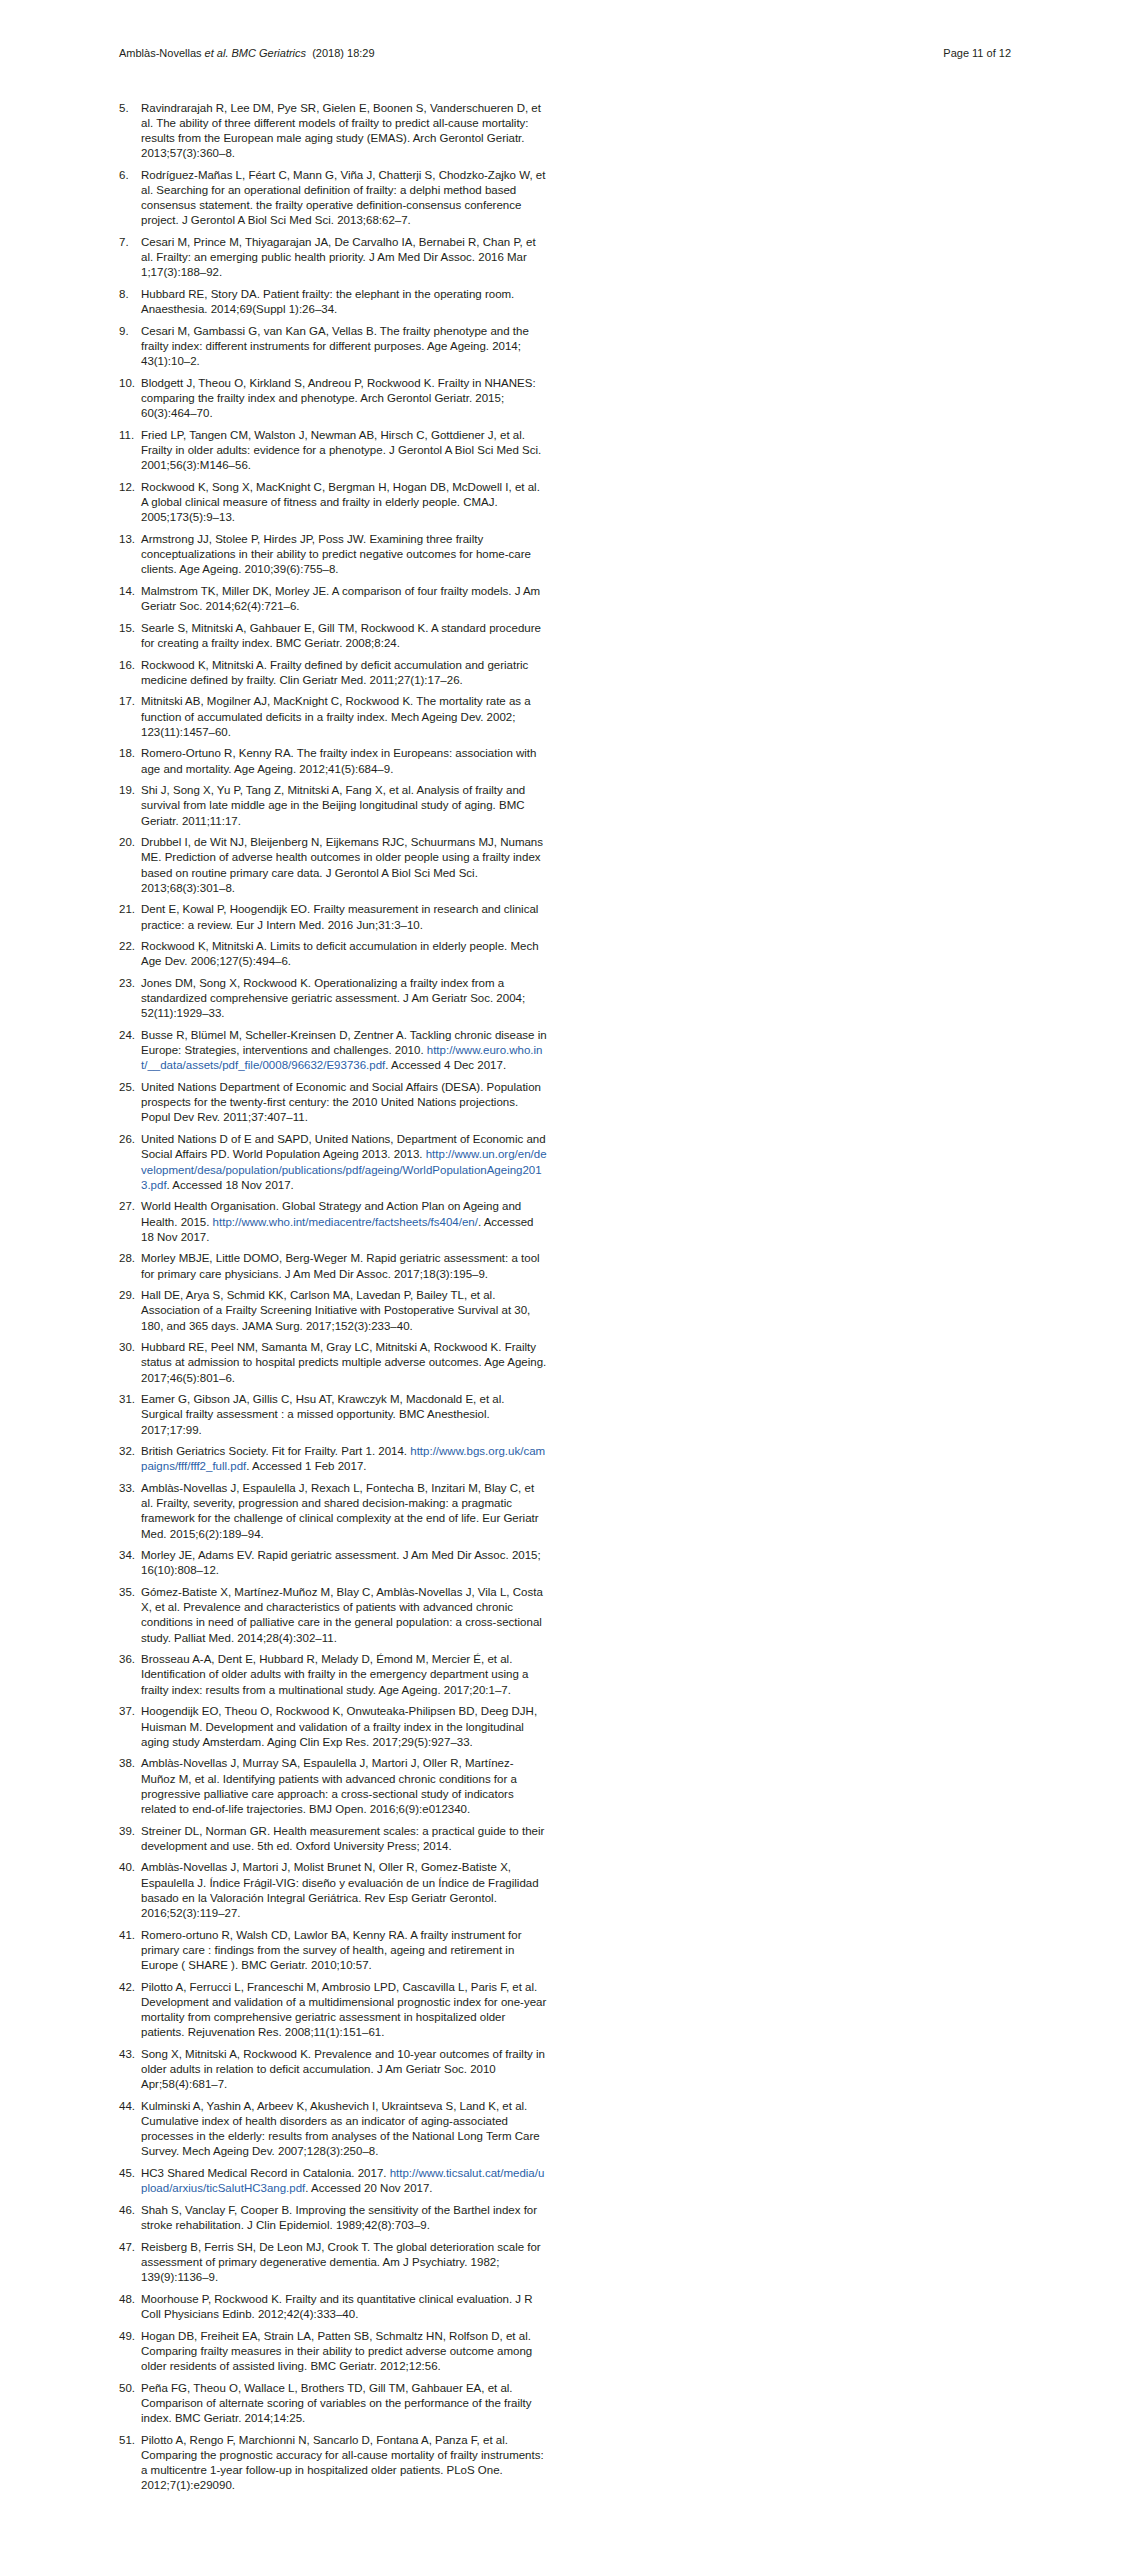Amblàs-Novellas et al. BMC Geriatrics (2018) 18:29
Page 11 of 12
Ravindrarajah R, Lee DM, Pye SR, Gielen E, Boonen S, Vanderschueren D, et al. The ability of three different models of frailty to predict all-cause mortality: results from the European male aging study (EMAS). Arch Gerontol Geriatr. 2013;57(3):360–8.
Rodríguez-Mañas L, Féart C, Mann G, Viña J, Chatterji S, Chodzko-Zajko W, et al. Searching for an operational definition of frailty: a delphi method based consensus statement. the frailty operative definition-consensus conference project. J Gerontol A Biol Sci Med Sci. 2013;68:62–7.
Cesari M, Prince M, Thiyagarajan JA, De Carvalho IA, Bernabei R, Chan P, et al. Frailty: an emerging public health priority. J Am Med Dir Assoc. 2016 Mar 1;17(3):188–92.
Hubbard RE, Story DA. Patient frailty: the elephant in the operating room. Anaesthesia. 2014;69(Suppl 1):26–34.
Cesari M, Gambassi G, van Kan GA, Vellas B. The frailty phenotype and the frailty index: different instruments for different purposes. Age Ageing. 2014; 43(1):10–2.
Blodgett J, Theou O, Kirkland S, Andreou P, Rockwood K. Frailty in NHANES: comparing the frailty index and phenotype. Arch Gerontol Geriatr. 2015; 60(3):464–70.
Fried LP, Tangen CM, Walston J, Newman AB, Hirsch C, Gottdiener J, et al. Frailty in older adults: evidence for a phenotype. J Gerontol A Biol Sci Med Sci. 2001;56(3):M146–56.
Rockwood K, Song X, MacKnight C, Bergman H, Hogan DB, McDowell I, et al. A global clinical measure of fitness and frailty in elderly people. CMAJ. 2005;173(5):9–13.
Armstrong JJ, Stolee P, Hirdes JP, Poss JW. Examining three frailty conceptualizations in their ability to predict negative outcomes for home-care clients. Age Ageing. 2010;39(6):755–8.
Malmstrom TK, Miller DK, Morley JE. A comparison of four frailty models. J Am Geriatr Soc. 2014;62(4):721–6.
Searle S, Mitnitski A, Gahbauer E, Gill TM, Rockwood K. A standard procedure for creating a frailty index. BMC Geriatr. 2008;8:24.
Rockwood K, Mitnitski A. Frailty defined by deficit accumulation and geriatric medicine defined by frailty. Clin Geriatr Med. 2011;27(1):17–26.
Mitnitski AB, Mogilner AJ, MacKnight C, Rockwood K. The mortality rate as a function of accumulated deficits in a frailty index. Mech Ageing Dev. 2002; 123(11):1457–60.
Romero-Ortuno R, Kenny RA. The frailty index in Europeans: association with age and mortality. Age Ageing. 2012;41(5):684–9.
Shi J, Song X, Yu P, Tang Z, Mitnitski A, Fang X, et al. Analysis of frailty and survival from late middle age in the Beijing longitudinal study of aging. BMC Geriatr. 2011;11:17.
Drubbel I, de Wit NJ, Bleijenberg N, Eijkemans RJC, Schuurmans MJ, Numans ME. Prediction of adverse health outcomes in older people using a frailty index based on routine primary care data. J Gerontol A Biol Sci Med Sci. 2013;68(3):301–8.
Dent E, Kowal P, Hoogendijk EO. Frailty measurement in research and clinical practice: a review. Eur J Intern Med. 2016 Jun;31:3–10.
Rockwood K, Mitnitski A. Limits to deficit accumulation in elderly people. Mech Age Dev. 2006;127(5):494–6.
Jones DM, Song X, Rockwood K. Operationalizing a frailty index from a standardized comprehensive geriatric assessment. J Am Geriatr Soc. 2004; 52(11):1929–33.
Busse R, Blümel M, Scheller-Kreinsen D, Zentner A. Tackling chronic disease in Europe: Strategies, interventions and challenges. 2010. http://www.euro.who.int/__data/assets/pdf_file/0008/96632/E93736.pdf. Accessed 4 Dec 2017.
United Nations Department of Economic and Social Affairs (DESA). Population prospects for the twenty-first century: the 2010 United Nations projections. Popul Dev Rev. 2011;37:407–11.
United Nations D of E and SAPD, United Nations, Department of Economic and Social Affairs PD. World Population Ageing 2013. 2013. http://www.un.org/en/development/desa/population/publications/pdf/ageing/WorldPopulationAgeing2013.pdf. Accessed 18 Nov 2017.
World Health Organisation. Global Strategy and Action Plan on Ageing and Health. 2015. http://www.who.int/mediacentre/factsheets/fs404/en/. Accessed 18 Nov 2017.
Morley MBJE, Little DOMO, Berg-Weger M. Rapid geriatric assessment: a tool for primary care physicians. J Am Med Dir Assoc. 2017;18(3):195–9.
Hall DE, Arya S, Schmid KK, Carlson MA, Lavedan P, Bailey TL, et al. Association of a Frailty Screening Initiative with Postoperative Survival at 30, 180, and 365 days. JAMA Surg. 2017;152(3):233–40.
Hubbard RE, Peel NM, Samanta M, Gray LC, Mitnitski A, Rockwood K. Frailty status at admission to hospital predicts multiple adverse outcomes. Age Ageing. 2017;46(5):801–6.
Eamer G, Gibson JA, Gillis C, Hsu AT, Krawczyk M, Macdonald E, et al. Surgical frailty assessment : a missed opportunity. BMC Anesthesiol. 2017;17:99.
British Geriatrics Society. Fit for Frailty. Part 1. 2014. http://www.bgs.org.uk/campaigns/fff/fff2_full.pdf. Accessed 1 Feb 2017.
Amblàs-Novellas J, Espaulella J, Rexach L, Fontecha B, Inzitari M, Blay C, et al. Frailty, severity, progression and shared decision-making: a pragmatic framework for the challenge of clinical complexity at the end of life. Eur Geriatr Med. 2015;6(2):189–94.
Morley JE, Adams EV. Rapid geriatric assessment. J Am Med Dir Assoc. 2015; 16(10):808–12.
Gómez-Batiste X, Martínez-Muñoz M, Blay C, Amblàs-Novellas J, Vila L, Costa X, et al. Prevalence and characteristics of patients with advanced chronic conditions in need of palliative care in the general population: a cross-sectional study. Palliat Med. 2014;28(4):302–11.
Brosseau A-A, Dent E, Hubbard R, Melady D, Émond M, Mercier É, et al. Identification of older adults with frailty in the emergency department using a frailty index: results from a multinational study. Age Ageing. 2017;20:1–7.
Hoogendijk EO, Theou O, Rockwood K, Onwuteaka-Philipsen BD, Deeg DJH, Huisman M. Development and validation of a frailty index in the longitudinal aging study Amsterdam. Aging Clin Exp Res. 2017;29(5):927–33.
Amblàs-Novellas J, Murray SA, Espaulella J, Martori J, Oller R, Martínez-Muñoz M, et al. Identifying patients with advanced chronic conditions for a progressive palliative care approach: a cross-sectional study of indicators related to end-of-life trajectories. BMJ Open. 2016;6(9):e012340.
Streiner DL, Norman GR. Health measurement scales: a practical guide to their development and use. 5th ed. Oxford University Press; 2014.
Amblàs-Novellas J, Martori J, Molist Brunet N, Oller R, Gomez-Batiste X, Espaulella J. Índice Frágil-VIG: diseño y evaluación de un Índice de Fragilidad basado en la Valoración Integral Geriátrica. Rev Esp Geriatr Gerontol. 2016;52(3):119–27.
Romero-ortuno R, Walsh CD, Lawlor BA, Kenny RA. A frailty instrument for primary care : findings from the survey of health, ageing and retirement in Europe ( SHARE ). BMC Geriatr. 2010;10:57.
Pilotto A, Ferrucci L, Franceschi M, Ambrosio LPD, Cascavilla L, Paris F, et al. Development and validation of a multidimensional prognostic index for one-year mortality from comprehensive geriatric assessment in hospitalized older patients. Rejuvenation Res. 2008;11(1):151–61.
Song X, Mitnitski A, Rockwood K. Prevalence and 10-year outcomes of frailty in older adults in relation to deficit accumulation. J Am Geriatr Soc. 2010 Apr;58(4):681–7.
Kulminski A, Yashin A, Arbeev K, Akushevich I, Ukraintseva S, Land K, et al. Cumulative index of health disorders as an indicator of aging-associated processes in the elderly: results from analyses of the National Long Term Care Survey. Mech Ageing Dev. 2007;128(3):250–8.
HC3 Shared Medical Record in Catalonia. 2017. http://www.ticsalut.cat/media/upload/arxius/ticSalutHC3ang.pdf. Accessed 20 Nov 2017.
Shah S, Vanclay F, Cooper B. Improving the sensitivity of the Barthel index for stroke rehabilitation. J Clin Epidemiol. 1989;42(8):703–9.
Reisberg B, Ferris SH, De Leon MJ, Crook T. The global deterioration scale for assessment of primary degenerative dementia. Am J Psychiatry. 1982; 139(9):1136–9.
Moorhouse P, Rockwood K. Frailty and its quantitative clinical evaluation. J R Coll Physicians Edinb. 2012;42(4):333–40.
Hogan DB, Freiheit EA, Strain LA, Patten SB, Schmaltz HN, Rolfson D, et al. Comparing frailty measures in their ability to predict adverse outcome among older residents of assisted living. BMC Geriatr. 2012;12:56.
Peña FG, Theou O, Wallace L, Brothers TD, Gill TM, Gahbauer EA, et al. Comparison of alternate scoring of variables on the performance of the frailty index. BMC Geriatr. 2014;14:25.
Pilotto A, Rengo F, Marchionni N, Sancarlo D, Fontana A, Panza F, et al. Comparing the prognostic accuracy for all-cause mortality of frailty instruments: a multicentre 1-year follow-up in hospitalized older patients. PLoS One. 2012;7(1):e29090.